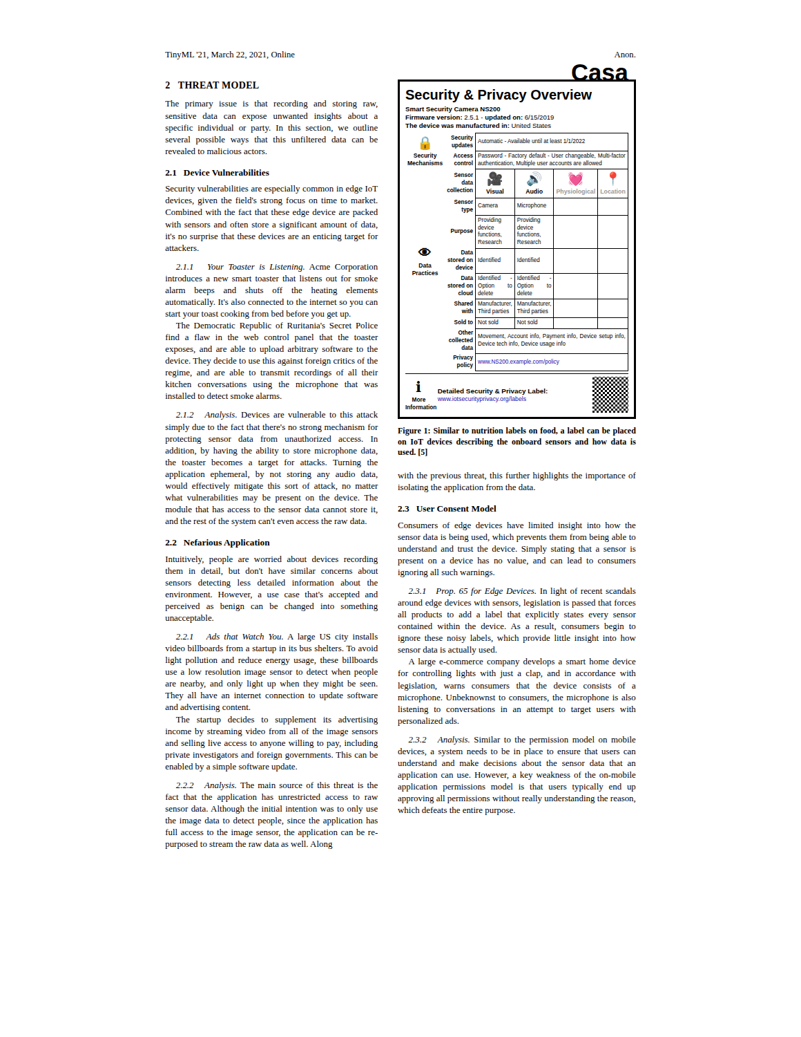TinyML '21, March 22, 2021, Online Anon.
2 THREAT MODEL
The primary issue is that recording and storing raw, sensitive data can expose unwanted insights about a specific individual or party. In this section, we outline several possible ways that this unfiltered data can be revealed to malicious actors.
2.1 Device Vulnerabilities
Security vulnerabilities are especially common in edge IoT devices, given the field's strong focus on time to market. Combined with the fact that these edge device are packed with sensors and often store a significant amount of data, it's no surprise that these devices are an enticing target for attackers.
2.1.1 Your Toaster is Listening. Acme Corporation introduces a new smart toaster that listens out for smoke alarm beeps and shuts off the heating elements automatically. It's also connected to the internet so you can start your toast cooking from bed before you get up.
The Democratic Republic of Ruritania's Secret Police find a flaw in the web control panel that the toaster exposes, and are able to upload arbitrary software to the device. They decide to use this against foreign critics of the regime, and are able to transmit recordings of all their kitchen conversations using the microphone that was installed to detect smoke alarms.
2.1.2 Analysis. Devices are vulnerable to this attack simply due to the fact that there's no strong mechanism for protecting sensor data from unauthorized access. In addition, by having the ability to store microphone data, the toaster becomes a target for attacks. Turning the application ephemeral, by not storing any audio data, would effectively mitigate this sort of attack, no matter what vulnerabilities may be present on the device. The module that has access to the sensor data cannot store it, and the rest of the system can't even access the raw data.
2.2 Nefarious Application
Intuitively, people are worried about devices recording them in detail, but don't have similar concerns about sensors detecting less detailed information about the environment. However, a use case that's accepted and perceived as benign can be changed into something unacceptable.
2.2.1 Ads that Watch You. A large US city installs video billboards from a startup in its bus shelters. To avoid light pollution and reduce energy usage, these billboards use a low resolution image sensor to detect when people are nearby, and only light up when they might be seen. They all have an internet connection to update software and advertising content.
The startup decides to supplement its advertising income by streaming video from all of the image sensors and selling live access to anyone willing to pay, including private investigators and foreign governments. This can be enabled by a simple software update.
2.2.2 Analysis. The main source of this threat is the fact that the application has unrestricted access to raw sensor data. Although the initial intention was to only use the image data to detect people, since the application has full access to the image sensor, the application can be re-purposed to stream the raw data as well. Along
Casa
Security & Privacy Overview
Smart Security Camera NS200
Firmware version: 2.5.1 - updated on: 6/15/2019
The device was manufactured in: United States
| 🔒 Security Mechanisms | Security updates | Automatic - Available until at least 1/1/2022 |
| Access control | Password - Factory default - User changeable, Multi-factor authentication, Multiple user accounts are allowed |
| 👁 Data Practices | Sensor data collection | 🎥 Visual | 🔊 Audio | 💓 Physiological | 📍 Location |
| Sensor type | Camera | Microphone | | |
| Purpose | Providing device functions, Research | Providing device functions, Research | | |
| Data stored on device | Identified | Identified | | |
| Data stored on cloud | Identified - Option to delete | Identified - Option to delete | | |
| Shared with | Manufacturer, Third parties | Manufacturer, Third parties | | |
| Sold to | Not sold | Not sold | | |
| Other collected data | Movement, Account info, Payment info, Device setup info, Device tech info, Device usage info |
| | Privacy policy | www.NS200.example.com/policy |
ℹ
More
Information
Detailed Security & Privacy Label:
www.iotsecurityprivacy.org/labels
Figure 1: Similar to nutrition labels on food, a label can be placed on IoT devices describing the onboard sensors and how data is used. [5]
with the previous threat, this further highlights the importance of isolating the application from the data.
2.3 User Consent Model
Consumers of edge devices have limited insight into how the sensor data is being used, which prevents them from being able to understand and trust the device. Simply stating that a sensor is present on a device has no value, and can lead to consumers ignoring all such warnings.
2.3.1 Prop. 65 for Edge Devices. In light of recent scandals around edge devices with sensors, legislation is passed that forces all products to add a label that explicitly states every sensor contained within the device. As a result, consumers begin to ignore these noisy labels, which provide little insight into how sensor data is actually used.
A large e-commerce company develops a smart home device for controlling lights with just a clap, and in accordance with legislation, warns consumers that the device consists of a microphone. Unbeknownst to consumers, the microphone is also listening to conversations in an attempt to target users with personalized ads.
2.3.2 Analysis. Similar to the permission model on mobile devices, a system needs to be in place to ensure that users can understand and make decisions about the sensor data that an application can use. However, a key weakness of the on-mobile application permissions model is that users typically end up approving all permissions without really understanding the reason, which defeats the entire purpose.